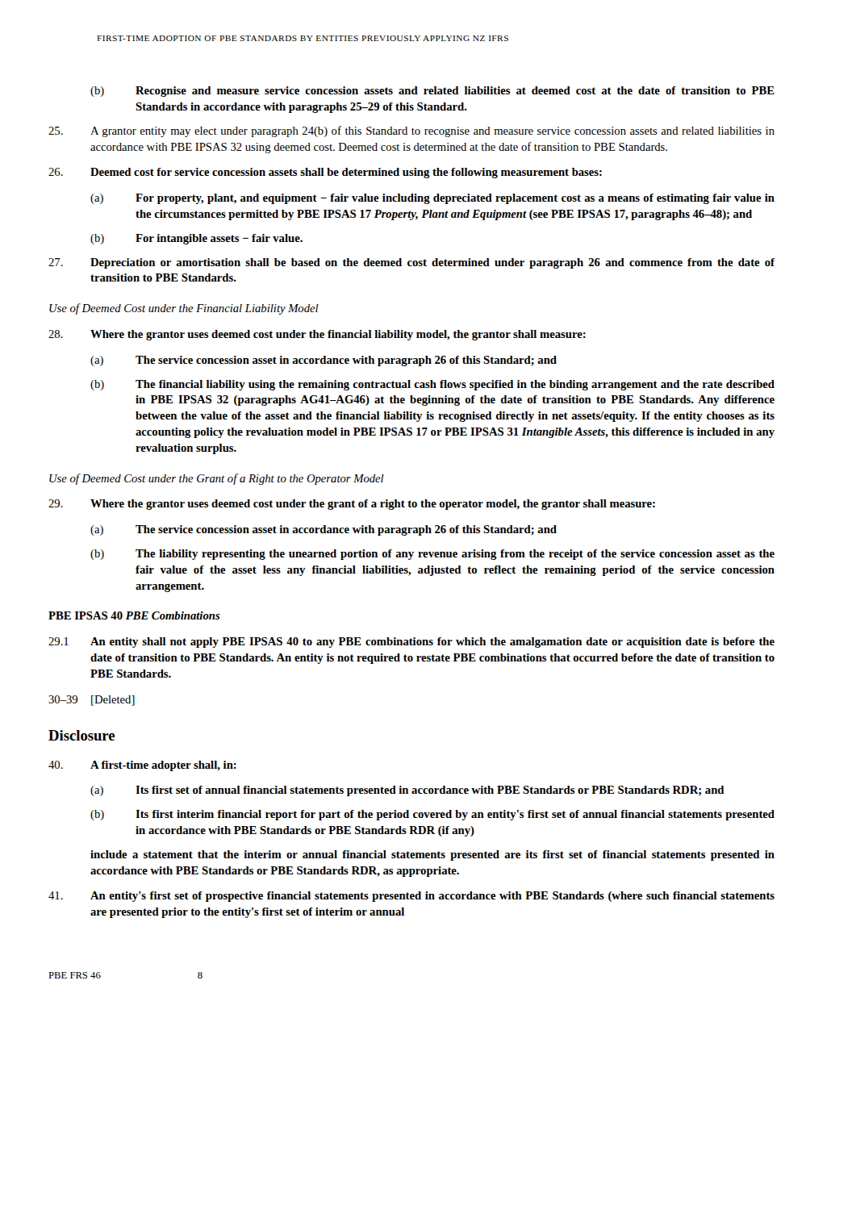FIRST-TIME ADOPTION OF PBE STANDARDS BY ENTITIES PREVIOUSLY APPLYING NZ IFRS
(b)
Recognise and measure service concession assets and related liabilities at deemed cost at the date of transition to PBE Standards in accordance with paragraphs 25–29 of this Standard.
25.
A grantor entity may elect under paragraph 24(b) of this Standard to recognise and measure service concession assets and related liabilities in accordance with PBE IPSAS 32 using deemed cost. Deemed cost is determined at the date of transition to PBE Standards.
26.
Deemed cost for service concession assets shall be determined using the following measurement bases:
(a)
For property, plant, and equipment − fair value including depreciated replacement cost as a means of estimating fair value in the circumstances permitted by PBE IPSAS 17 Property, Plant and Equipment (see PBE IPSAS 17, paragraphs 46–48); and
(b)
For intangible assets − fair value.
27.
Depreciation or amortisation shall be based on the deemed cost determined under paragraph 26 and commence from the date of transition to PBE Standards.
Use of Deemed Cost under the Financial Liability Model
28.
Where the grantor uses deemed cost under the financial liability model, the grantor shall measure:
(a)
The service concession asset in accordance with paragraph 26 of this Standard; and
(b)
The financial liability using the remaining contractual cash flows specified in the binding arrangement and the rate described in PBE IPSAS 32 (paragraphs AG41–AG46) at the beginning of the date of transition to PBE Standards. Any difference between the value of the asset and the financial liability is recognised directly in net assets/equity. If the entity chooses as its accounting policy the revaluation model in PBE IPSAS 17 or PBE IPSAS 31 Intangible Assets, this difference is included in any revaluation surplus.
Use of Deemed Cost under the Grant of a Right to the Operator Model
29.
Where the grantor uses deemed cost under the grant of a right to the operator model, the grantor shall measure:
(a)
The service concession asset in accordance with paragraph 26 of this Standard; and
(b)
The liability representing the unearned portion of any revenue arising from the receipt of the service concession asset as the fair value of the asset less any financial liabilities, adjusted to reflect the remaining period of the service concession arrangement.
PBE IPSAS 40 PBE Combinations
29.1
An entity shall not apply PBE IPSAS 40 to any PBE combinations for which the amalgamation date or acquisition date is before the date of transition to PBE Standards. An entity is not required to restate PBE combinations that occurred before the date of transition to PBE Standards.
30–39
[Deleted]
Disclosure
40.
A first-time adopter shall, in:
(a)
Its first set of annual financial statements presented in accordance with PBE Standards or PBE Standards RDR; and
(b)
Its first interim financial report for part of the period covered by an entity's first set of annual financial statements presented in accordance with PBE Standards or PBE Standards RDR (if any)
include a statement that the interim or annual financial statements presented are its first set of financial statements presented in accordance with PBE Standards or PBE Standards RDR, as appropriate.
41.
An entity's first set of prospective financial statements presented in accordance with PBE Standards (where such financial statements are presented prior to the entity's first set of interim or annual
PBE FRS 46
8